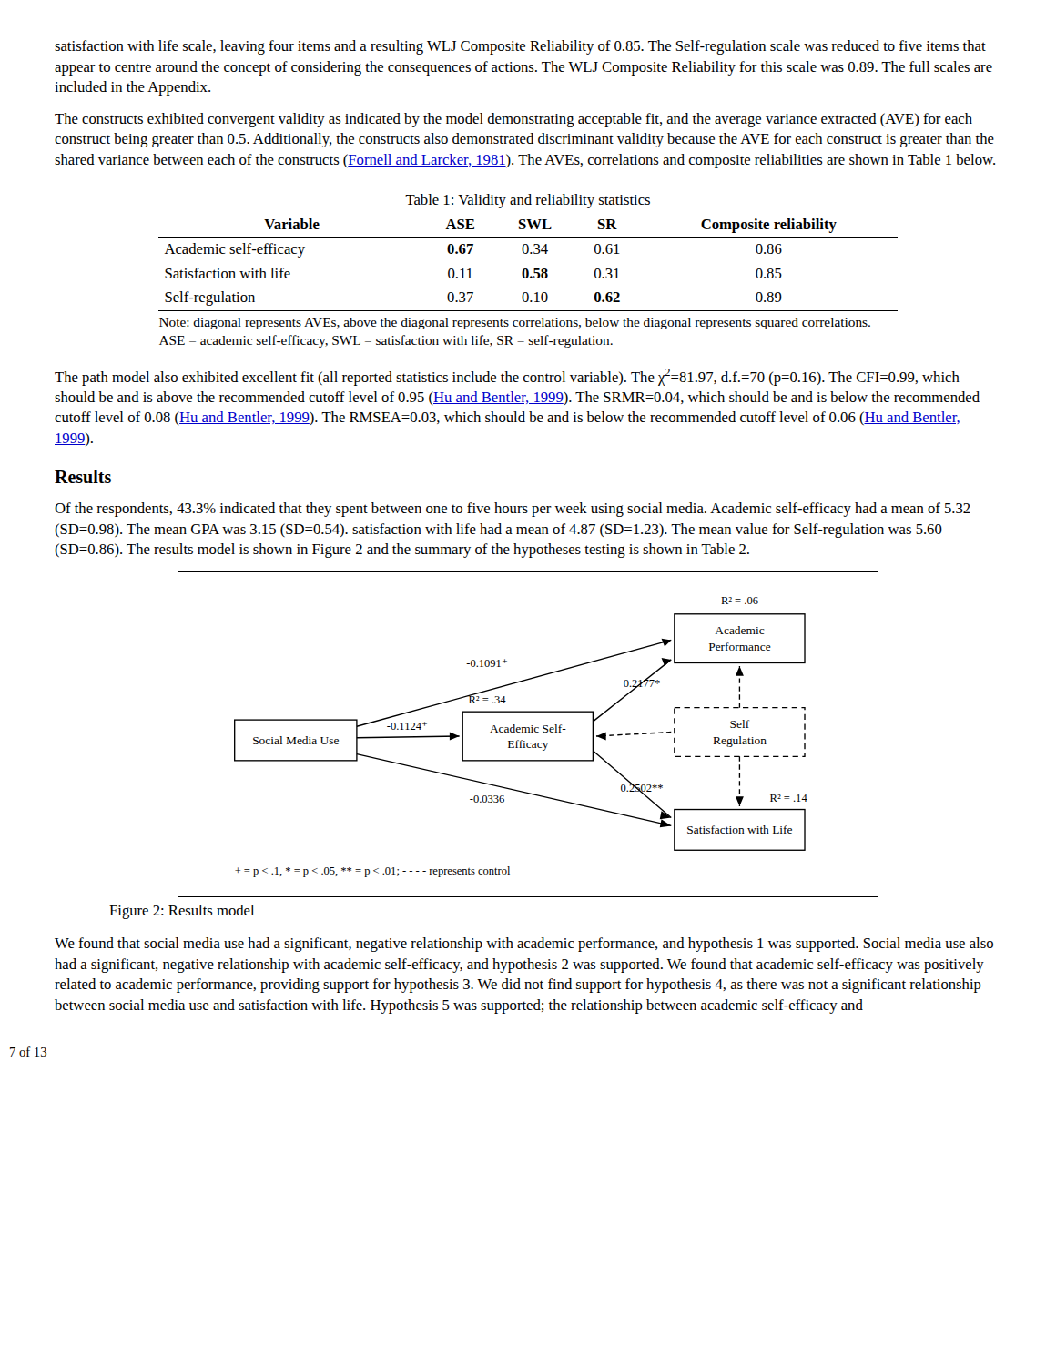satisfaction with life scale, leaving four items and a resulting WLJ Composite Reliability of 0.85. The Self-regulation scale was reduced to five items that appear to centre around the concept of considering the consequences of actions. The WLJ Composite Reliability for this scale was 0.89. The full scales are included in the Appendix.
The constructs exhibited convergent validity as indicated by the model demonstrating acceptable fit, and the average variance extracted (AVE) for each construct being greater than 0.5. Additionally, the constructs also demonstrated discriminant validity because the AVE for each construct is greater than the shared variance between each of the constructs (Fornell and Larcker, 1981). The AVEs, correlations and composite reliabilities are shown in Table 1 below.
Table 1: Validity and reliability statistics
| Variable | ASE | SWL | SR | Composite reliability |
| --- | --- | --- | --- | --- |
| Academic self-efficacy | 0.67 | 0.34 | 0.61 | 0.86 |
| Satisfaction with life | 0.11 | 0.58 | 0.31 | 0.85 |
| Self-regulation | 0.37 | 0.10 | 0.62 | 0.89 |
Note: diagonal represents AVEs, above the diagonal represents correlations, below the diagonal represents squared correlations. ASE = academic self-efficacy, SWL = satisfaction with life, SR = self-regulation.
The path model also exhibited excellent fit (all reported statistics include the control variable). The χ2=81.97, d.f.=70 (p=0.16). The CFI=0.99, which should be and is above the recommended cutoff level of 0.95 (Hu and Bentler, 1999). The SRMR=0.04, which should be and is below the recommended cutoff level of 0.08 (Hu and Bentler, 1999). The RMSEA=0.03, which should be and is below the recommended cutoff level of 0.06 (Hu and Bentler, 1999).
Results
Of the respondents, 43.3% indicated that they spent between one to five hours per week using social media. Academic self-efficacy had a mean of 5.32 (SD=0.98). The mean GPA was 3.15 (SD=0.54). satisfaction with life had a mean of 4.87 (SD=1.23). The mean value for Self-regulation was 5.60 (SD=0.86). The results model is shown in Figure 2 and the summary of the hypotheses testing is shown in Table 2.
Academic Performance R² = .06 Social Media Use Academic Self- Efficacy R² = .34 Self Regulation Satisfaction with Life R² = .14 -0.1091⁺ -0.1124⁺ -0.0336 0.2177* 0.2502** + = p < .1, * = p < .05, ** = p < .01; - - - - represents control
Figure 2: Results model
We found that social media use had a significant, negative relationship with academic performance, and hypothesis 1 was supported. Social media use also had a significant, negative relationship with academic self-efficacy, and hypothesis 2 was supported. We found that academic self-efficacy was positively related to academic performance, providing support for hypothesis 3. We did not find support for hypothesis 4, as there was not a significant relationship between social media use and satisfaction with life. Hypothesis 5 was supported; the relationship between academic self-efficacy and
7 of 13